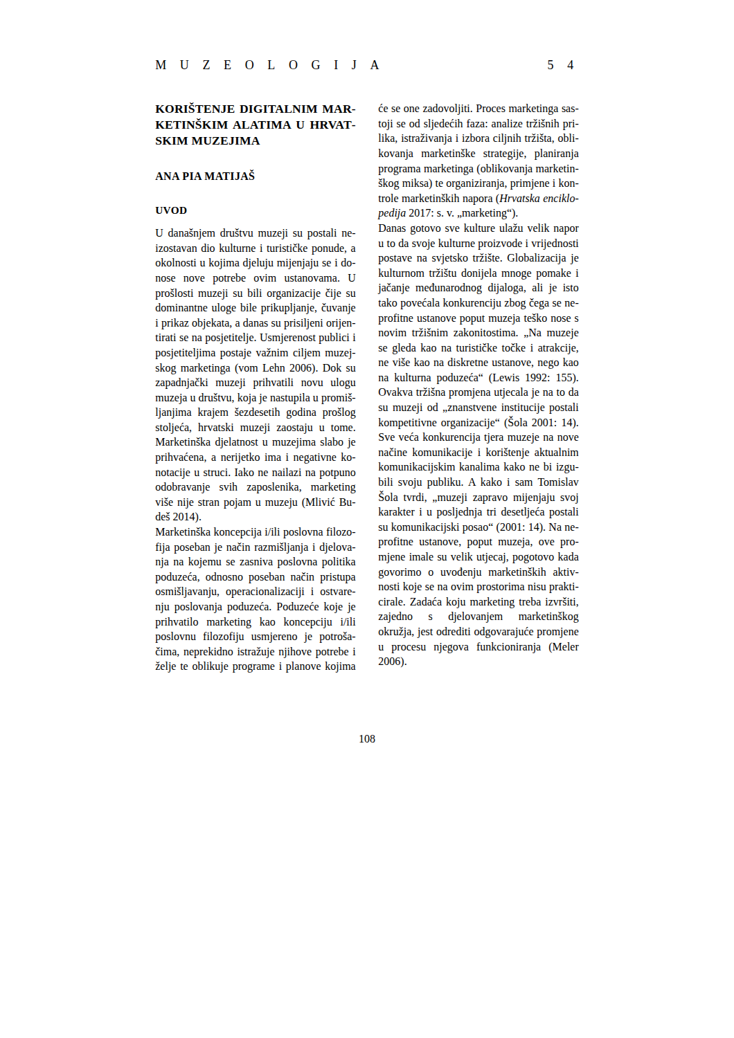M U Z E O L O G I J A5 4
Korištenje digitalnim marketinškim alatima u hrvatskim muzejima
Ana Pia Matijaš
Uvod
U današnjem društvu muzeji su postali neizostavan dio kulturne i turističke ponude, a okolnosti u kojima djeluju mijenjaju se i donose nove potrebe ovim ustanovama. U prošlosti muzeji su bili organizacije čije su dominantne uloge bile prikupljanje, čuvanje i prikaz objekata, a danas su prisiljeni orijentirati se na posjetitelje. Usmjerenost publici i posjetiteljima postaje važnim ciljem muzejskog marketinga (vom Lehn 2006). Dok su zapadnjački muzeji prihvatili novu ulogu muzeja u društvu, koja je nastupila u promišljanjima krajem šezdesetih godina prošlog stoljeća, hrvatski muzeji zaostaju u tome. Marketinška djelatnost u muzejima slabo je prihvaćena, a nerijetko ima i negativne konotacije u struci. Iako ne nailazi na potpuno odobravanje svih zaposlenika, marketing više nije stran pojam u muzeju (Mlivić Budeš 2014).
Marketinška koncepcija i/ili poslovna filozofija poseban je način razmišljanja i djelovanja na kojemu se zasniva poslovna politika poduzeća, odnosno poseban način pristupa osmišljavanju, operacionalizaciji i ostvarenju poslovanja poduzeća. Poduzeće koje je prihvatilo marketing kao koncepciju i/ili poslovnu filozofiju usmjereno je potrošačima, neprekidno istražuje njihove potrebe i želje te oblikuje programe i planove kojima će se one zadovoljiti. Proces marketinga sastoji se od sljedećih faza: analize tržišnih prilika, istraživanja i izbora ciljnih tržišta, oblikovanja marketinške strategije, planiranja programa marketinga (oblikovanja marketinškog miksa) te organiziranja, primjene i kontrole marketinških napora (Hrvatska enciklopedija 2017: s. v. „marketing“).
Danas gotovo sve kulture ulažu velik napor u to da svoje kulturne proizvode i vrijednosti postave na svjetsko tržište. Globalizacija je kulturnom tržištu donijela mnoge pomake i jačanje međunarodnog dijaloga, ali je isto tako povećala konkurenciju zbog čega se neprofitne ustanove poput muzeja teško nose s novim tržišnim zakonitostima. „Na muzeje se gleda kao na turističke točke i atrakcije, ne više kao na diskretne ustanove, nego kao na kulturna poduzeća“ (Lewis 1992: 155). Ovakva tržišna promjena utjecala je na to da su muzeji od „znanstvene institucije postali kompetitivne organizacije“ (Šola 2001: 14). Sve veća konkurencija tjera muzeje na nove načine komunikacije i korištenje aktualnim komunikacijskim kanalima kako ne bi izgubili svoju publiku. A kako i sam Tomislav Šola tvrdi, „muzeji zapravo mijenjaju svoj karakter i u posljednja tri desetljeća postali su komunikacijski posao“ (2001: 14). Na neprofitne ustanove, poput muzeja, ove promjene imale su velik utjecaj, pogotovo kada govorimo o uvođenju marketinških aktivnosti koje se na ovim prostorima nisu prakticirale. Zadaća koju marketing treba izvršiti, zajedno s djelovanjem marketinškog okružja, jest odrediti odgovarajuće promjene u procesu njegova funkcioniranja (Meler 2006).
108